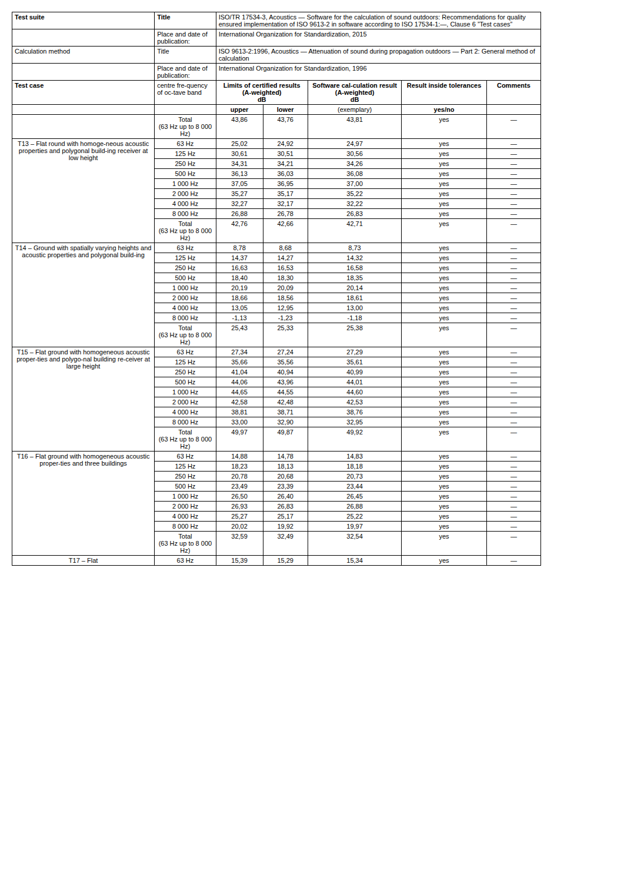| Test suite | Title | ISO/TR 17534-3, Acoustics — Software for the calculation of sound outdoors: Recommendations for quality ensured implementation of ISO 9613-2 in software according to ISO 17534-1:—, Clause 6 ”Test cases” |
| | Place and date of publication: | International Organization for Standardization, 2015 |
| Calculation method | Title | ISO 9613-2:1996, Acoustics — Attenuation of sound during propagation outdoors — Part 2: General method of calculation |
| | Place and date of publication: | International Organization for Standardization, 1996 |
| Test case | centre fre-quency of oc-tave band | Limits of certified results (A-weighted) dB | Software cal-culation result (A-weighted) dB | Result inside tolerances | Comments |
| | | upper | lower | (exemplary) | yes/no | |
| | Total (63 Hz up to 8 000 Hz) | 43,86 | 43,76 | 43,81 | yes | — |
| T13 – Flat round with homoge-neous acoustic properties and polygonal build-ing receiver at low height | 63 Hz | 25,02 | 24,92 | 24,97 | yes | — |
| 125 Hz | 30,61 | 30,51 | 30,56 | yes | — |
| 250 Hz | 34,31 | 34,21 | 34,26 | yes | — |
| 500 Hz | 36,13 | 36,03 | 36,08 | yes | — |
| 1 000 Hz | 37,05 | 36,95 | 37,00 | yes | — |
| 2 000 Hz | 35,27 | 35,17 | 35,22 | yes | — |
| 4 000 Hz | 32,27 | 32,17 | 32,22 | yes | — |
| 8 000 Hz | 26,88 | 26,78 | 26,83 | yes | — |
| Total (63 Hz up to 8 000 Hz) | 42,76 | 42,66 | 42,71 | yes | — |
| T14 – Ground with spatially varying heights and acoustic properties and polygonal build-ing | 63 Hz | 8,78 | 8,68 | 8,73 | yes | — |
| 125 Hz | 14,37 | 14,27 | 14,32 | yes | — |
| 250 Hz | 16,63 | 16,53 | 16,58 | yes | — |
| 500 Hz | 18,40 | 18,30 | 18,35 | yes | — |
| 1 000 Hz | 20,19 | 20,09 | 20,14 | yes | — |
| 2 000 Hz | 18,66 | 18,56 | 18,61 | yes | — |
| 4 000 Hz | 13,05 | 12,95 | 13,00 | yes | — |
| 8 000 Hz | -1,13 | -1,23 | -1,18 | yes | — |
| Total (63 Hz up to 8 000 Hz) | 25,43 | 25,33 | 25,38 | yes | — |
| T15 – Flat ground with homogeneous acoustic proper-ties and polygo-nal building re-ceiver at large height | 63 Hz | 27,34 | 27,24 | 27,29 | yes | — |
| 125 Hz | 35,66 | 35,56 | 35,61 | yes | — |
| 250 Hz | 41,04 | 40,94 | 40,99 | yes | — |
| 500 Hz | 44,06 | 43,96 | 44,01 | yes | — |
| 1 000 Hz | 44,65 | 44,55 | 44,60 | yes | — |
| 2 000 Hz | 42,58 | 42,48 | 42,53 | yes | — |
| 4 000 Hz | 38,81 | 38,71 | 38,76 | yes | — |
| 8 000 Hz | 33,00 | 32,90 | 32,95 | yes | — |
| Total (63 Hz up to 8 000 Hz) | 49,97 | 49,87 | 49,92 | yes | — |
| T16 – Flat ground with homogeneous acoustic proper-ties and three buildings | 63 Hz | 14,88 | 14,78 | 14,83 | yes | — |
| 125 Hz | 18,23 | 18,13 | 18,18 | yes | — |
| 250 Hz | 20,78 | 20,68 | 20,73 | yes | — |
| 500 Hz | 23,49 | 23,39 | 23,44 | yes | — |
| 1 000 Hz | 26,50 | 26,40 | 26,45 | yes | — |
| 2 000 Hz | 26,93 | 26,83 | 26,88 | yes | — |
| 4 000 Hz | 25,27 | 25,17 | 25,22 | yes | — |
| 8 000 Hz | 20,02 | 19,92 | 19,97 | yes | — |
| Total (63 Hz up to 8 000 Hz) | 32,59 | 32,49 | 32,54 | yes | — |
| T17 – Flat | 63 Hz | 15,39 | 15,29 | 15,34 | yes | — |